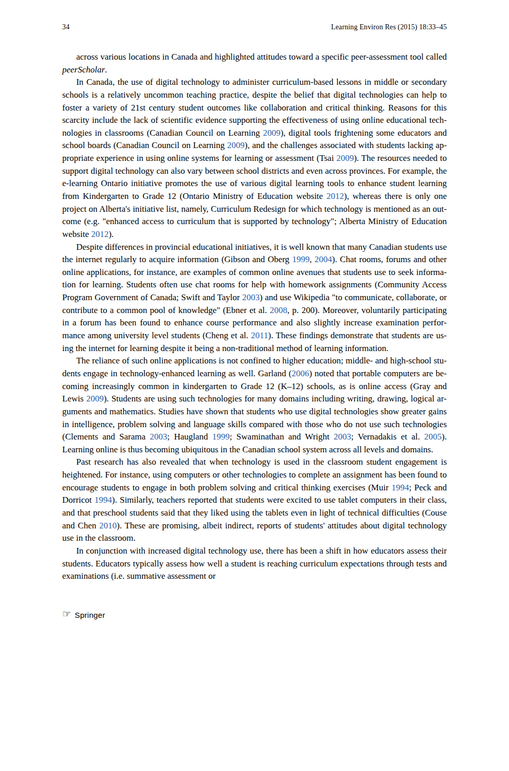34 Learning Environ Res (2015) 18:33–45
across various locations in Canada and highlighted attitudes toward a specific peer-assessment tool called peerScholar.
In Canada, the use of digital technology to administer curriculum-based lessons in middle or secondary schools is a relatively uncommon teaching practice, despite the belief that digital technologies can help to foster a variety of 21st century student outcomes like collaboration and critical thinking. Reasons for this scarcity include the lack of scientific evidence supporting the effectiveness of using online educational technologies in classrooms (Canadian Council on Learning 2009), digital tools frightening some educators and school boards (Canadian Council on Learning 2009), and the challenges associated with students lacking appropriate experience in using online systems for learning or assessment (Tsai 2009). The resources needed to support digital technology can also vary between school districts and even across provinces. For example, the e-learning Ontario initiative promotes the use of various digital learning tools to enhance student learning from Kindergarten to Grade 12 (Ontario Ministry of Education website 2012), whereas there is only one project on Alberta's initiative list, namely, Curriculum Redesign for which technology is mentioned as an outcome (e.g. "enhanced access to curriculum that is supported by technology"; Alberta Ministry of Education website 2012).
Despite differences in provincial educational initiatives, it is well known that many Canadian students use the internet regularly to acquire information (Gibson and Oberg 1999, 2004). Chat rooms, forums and other online applications, for instance, are examples of common online avenues that students use to seek information for learning. Students often use chat rooms for help with homework assignments (Community Access Program Government of Canada; Swift and Taylor 2003) and use Wikipedia "to communicate, collaborate, or contribute to a common pool of knowledge" (Ebner et al. 2008, p. 200). Moreover, voluntarily participating in a forum has been found to enhance course performance and also slightly increase examination performance among university level students (Cheng et al. 2011). These findings demonstrate that students are using the internet for learning despite it being a non-traditional method of learning information.
The reliance of such online applications is not confined to higher education; middle- and high-school students engage in technology-enhanced learning as well. Garland (2006) noted that portable computers are becoming increasingly common in kindergarten to Grade 12 (K–12) schools, as is online access (Gray and Lewis 2009). Students are using such technologies for many domains including writing, drawing, logical arguments and mathematics. Studies have shown that students who use digital technologies show greater gains in intelligence, problem solving and language skills compared with those who do not use such technologies (Clements and Sarama 2003; Haugland 1999; Swaminathan and Wright 2003; Vernadakis et al. 2005). Learning online is thus becoming ubiquitous in the Canadian school system across all levels and domains.
Past research has also revealed that when technology is used in the classroom student engagement is heightened. For instance, using computers or other technologies to complete an assignment has been found to encourage students to engage in both problem solving and critical thinking exercises (Muir 1994; Peck and Dorricot 1994). Similarly, teachers reported that students were excited to use tablet computers in their class, and that preschool students said that they liked using the tablets even in light of technical difficulties (Couse and Chen 2010). These are promising, albeit indirect, reports of students' attitudes about digital technology use in the classroom.
In conjunction with increased digital technology use, there has been a shift in how educators assess their students. Educators typically assess how well a student is reaching curriculum expectations through tests and examinations (i.e. summative assessment or
☞ Springer